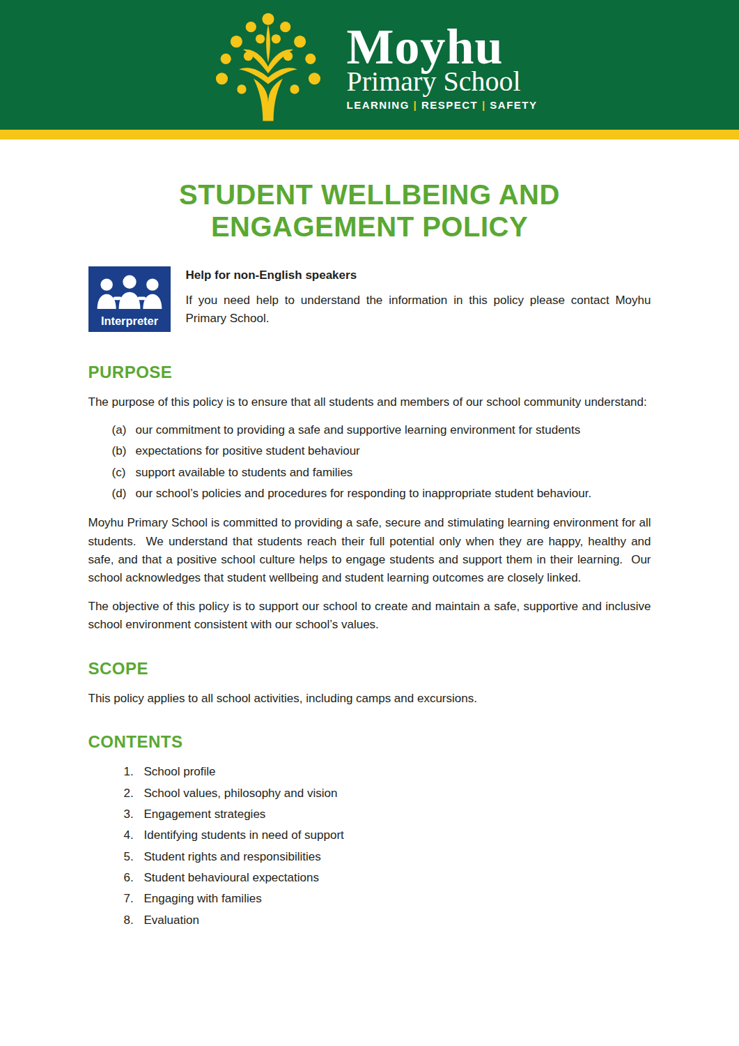Moyhu Primary School LEARNING | RESPECT | SAFETY
STUDENT WELLBEING AND ENGAGEMENT POLICY
Interpreter
Help for non-English speakers
If you need help to understand the information in this policy please contact Moyhu Primary School.
PURPOSE
The purpose of this policy is to ensure that all students and members of our school community understand:
our commitment to providing a safe and supportive learning environment for students
expectations for positive student behaviour
support available to students and families
our school’s policies and procedures for responding to inappropriate student behaviour.
Moyhu Primary School is committed to providing a safe, secure and stimulating learning environment for all students. We understand that students reach their full potential only when they are happy, healthy and safe, and that a positive school culture helps to engage students and support them in their learning. Our school acknowledges that student wellbeing and student learning outcomes are closely linked.
The objective of this policy is to support our school to create and maintain a safe, supportive and inclusive school environment consistent with our school’s values.
SCOPE
This policy applies to all school activities, including camps and excursions.
CONTENTS
School profile
School values, philosophy and vision
Engagement strategies
Identifying students in need of support
Student rights and responsibilities
Student behavioural expectations
Engaging with families
Evaluation